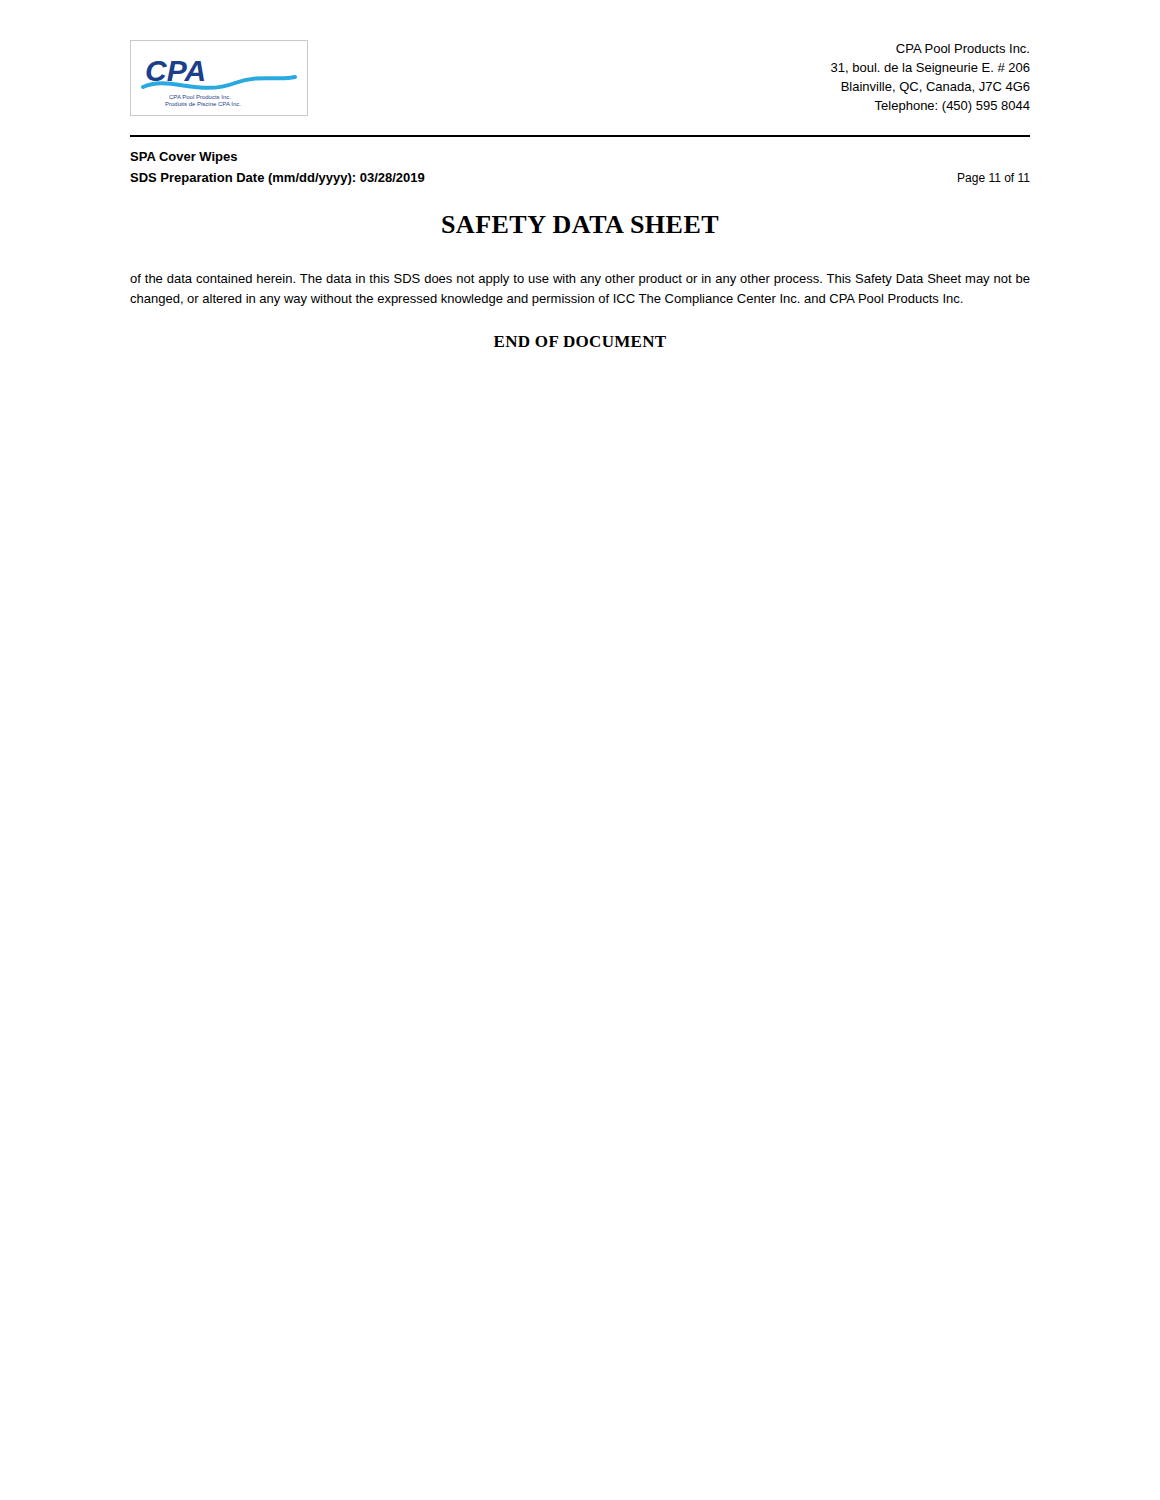CPA CPA Pool Products Inc. Produits de Piscine CPA Inc.
CPA Pool Products Inc.
31, boul. de la Seigneurie E. # 206
Blainville, QC, Canada, J7C 4G6
Telephone: (450) 595 8044
SPA Cover Wipes
SDS Preparation Date (mm/dd/yyyy): 03/28/2019
Page 11 of 11
SAFETY DATA SHEET
of the data contained herein. The data in this SDS does not apply to use with any other product or in any other process. This Safety Data Sheet may not be changed, or altered in any way without the expressed knowledge and permission of ICC The Compliance Center Inc. and CPA Pool Products Inc.
END OF DOCUMENT